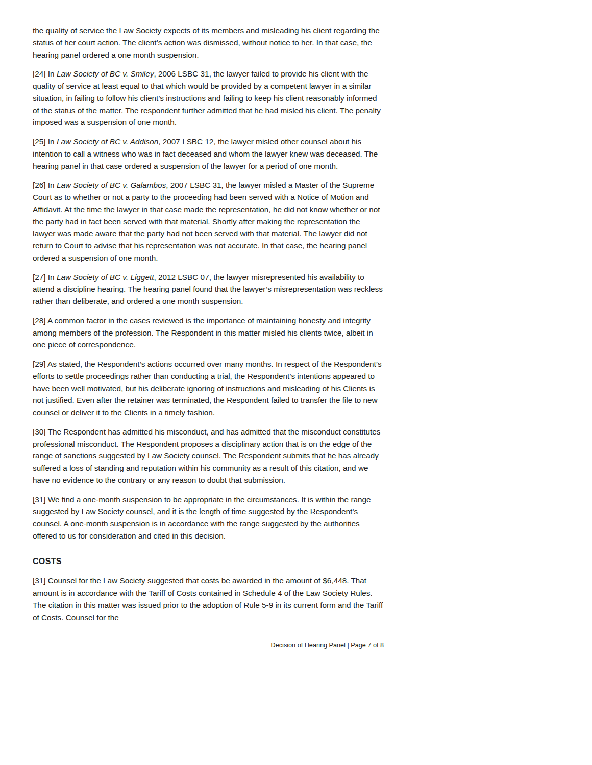the quality of service the Law Society expects of its members and misleading his client regarding the status of her court action. The client’s action was dismissed, without notice to her. In that case, the hearing panel ordered a one month suspension.
[24] In Law Society of BC v. Smiley, 2006 LSBC 31, the lawyer failed to provide his client with the quality of service at least equal to that which would be provided by a competent lawyer in a similar situation, in failing to follow his client’s instructions and failing to keep his client reasonably informed of the status of the matter. The respondent further admitted that he had misled his client. The penalty imposed was a suspension of one month.
[25] In Law Society of BC v. Addison, 2007 LSBC 12, the lawyer misled other counsel about his intention to call a witness who was in fact deceased and whom the lawyer knew was deceased. The hearing panel in that case ordered a suspension of the lawyer for a period of one month.
[26] In Law Society of BC v. Galambos, 2007 LSBC 31, the lawyer misled a Master of the Supreme Court as to whether or not a party to the proceeding had been served with a Notice of Motion and Affidavit. At the time the lawyer in that case made the representation, he did not know whether or not the party had in fact been served with that material. Shortly after making the representation the lawyer was made aware that the party had not been served with that material. The lawyer did not return to Court to advise that his representation was not accurate. In that case, the hearing panel ordered a suspension of one month.
[27] In Law Society of BC v. Liggett, 2012 LSBC 07, the lawyer misrepresented his availability to attend a discipline hearing. The hearing panel found that the lawyer’s misrepresentation was reckless rather than deliberate, and ordered a one month suspension.
[28] A common factor in the cases reviewed is the importance of maintaining honesty and integrity among members of the profession. The Respondent in this matter misled his clients twice, albeit in one piece of correspondence.
[29] As stated, the Respondent’s actions occurred over many months. In respect of the Respondent’s efforts to settle proceedings rather than conducting a trial, the Respondent’s intentions appeared to have been well motivated, but his deliberate ignoring of instructions and misleading of his Clients is not justified. Even after the retainer was terminated, the Respondent failed to transfer the file to new counsel or deliver it to the Clients in a timely fashion.
[30] The Respondent has admitted his misconduct, and has admitted that the misconduct constitutes professional misconduct. The Respondent proposes a disciplinary action that is on the edge of the range of sanctions suggested by Law Society counsel. The Respondent submits that he has already suffered a loss of standing and reputation within his community as a result of this citation, and we have no evidence to the contrary or any reason to doubt that submission.
[31] We find a one-month suspension to be appropriate in the circumstances. It is within the range suggested by Law Society counsel, and it is the length of time suggested by the Respondent’s counsel. A one-month suspension is in accordance with the range suggested by the authorities offered to us for consideration and cited in this decision.
COSTS
[31] Counsel for the Law Society suggested that costs be awarded in the amount of $6,448. That amount is in accordance with the Tariff of Costs contained in Schedule 4 of the Law Society Rules. The citation in this matter was issued prior to the adoption of Rule 5-9 in its current form and the Tariff of Costs. Counsel for the
Decision of Hearing Panel | Page 7 of 8